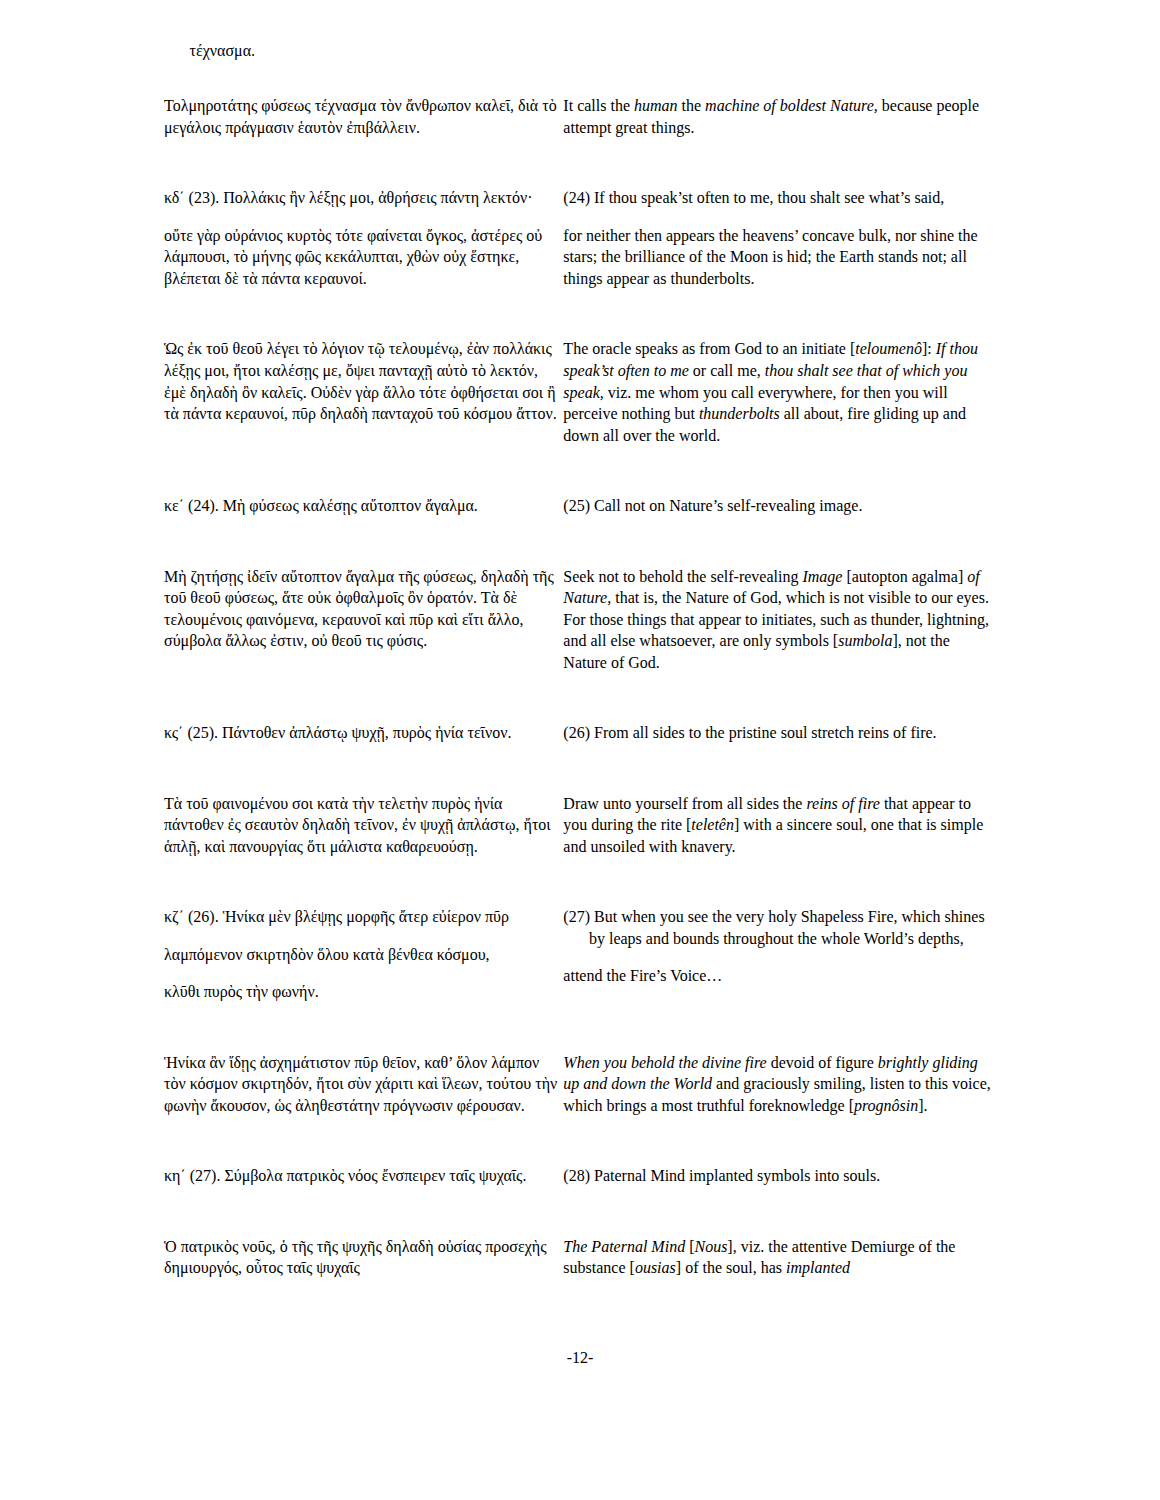τέχνασμα.
| Τολμηροτάτης φύσεως τέχνασμα τὸν ἄνθρωπον καλεῖ, διὰ τὸ μεγάλοις πράγμασιν ἑαυτὸν ἐπιβάλλειν. | It calls the human the machine of boldest Nature, because people attempt great things. |
| κδ΄ (23). Πολλάκις ἢν λέξῃς μοι, ἀθρήσεις πάντη λεκτόν· οὔτε γὰρ οὐράνιος κυρτὸς τότε φαίνεται ὄγκος, ἀστέρες οὐ λάμπουσι, τὸ μήνης φῶς κεκάλυπται, χθὼν οὐχ ἕστηκε, βλέπεται δὲ τὰ πάντα κεραυνοί. | (24) If thou speak’st often to me, thou shalt see what’s said, for neither then appears the heavens’ concave bulk, nor shine the stars; the brilliance of the Moon is hid; the Earth stands not; all things appear as thunderbolts. |
| Ὡς ἐκ τοῦ θεοῦ λέγει τὸ λόγιον τῷ τελουμένῳ, ἐὰν πολλάκις λέξῃς μοι, ἤτοι καλέσῃς με, ὄψει πανταχῇ αὐτὸ τὸ λεκτόν, ἐμὲ δηλαδὴ ὂν καλεῖς. Οὐδὲν γὰρ ἄλλο τότε ὀφθήσεται σοι ἢ τὰ πάντα κεραυνοί, πῦρ δηλαδὴ πανταχοῦ τοῦ κόσμου ἄττον. | The oracle speaks as from God to an initiate [ teloumenô ]: If thou speak’st often to me or call me, thou shalt see that of which you speak, viz. me whom you call everywhere, for then you will perceive nothing but thunderbolts all about, fire gliding up and down all over the world. |
| κε΄ (24). Μὴ φύσεως καλέσῃς αὔτοπτον ἄγαλμα. | (25) Call not on Nature’s self-revealing image. |
| Μὴ ζητήσῃς ἰδεῖν αὔτοπτον ἄγαλμα τῆς φύσεως, δηλαδὴ τῆς τοῦ θεοῦ φύσεως, ἅτε οὐκ ὀφθαλμοῖς ὂν ὁρατόν. Τὰ δὲ τελουμένοις φαινόμενα, κεραυνοῖ καὶ πῦρ καὶ εἴτι ἄλλο, σύμβολα ἄλλως ἐστιν, οὐ θεοῦ τις φύσις. | Seek not to behold the self-revealing Image [autopton agalma] of Nature, that is, the Nature of God, which is not visible to our eyes. For those things that appear to initiates, such as thunder, lightning, and all else whatsoever, are only symbols [ sumbola ], not the Nature of God. |
| κς΄ (25). Πάντοθεν ἀπλάστῳ ψυχῇ, πυρὸς ἡνία τεῖνον. | (26) From all sides to the pristine soul stretch reins of fire. |
| Τὰ τοῦ φαινομένου σοι κατὰ τὴν τελετὴν πυρὸς ἡνία πάντοθεν ἐς σεαυτὸν δηλαδὴ τεῖνον, ἐν ψυχῇ ἀπλάστῳ, ἤτοι ἁπλῇ, καὶ πανουργίας ὅτι μάλιστα καθαρευούσῃ. | Draw unto yourself from all sides the reins of fire that appear to you during the rite [ teletên ] with a sincere soul, one that is simple and unsoiled with knavery. |
| κζ΄ (26). Ἡνίκα μὲν βλέψῃς μορφῆς ἄτερ εὐίερον πῦρ λαμπόμενον σκιρτηδὸν ὅλου κατὰ βένθεα κόσμου, κλῦθι πυρὸς τὴν φωνήν. | (27) But when you see the very holy Shapeless Fire, which shines by leaps and bounds throughout the whole World’s depths, attend the Fire’s Voice… |
| Ἡνίκα ἂν ἴδῃς ἀσχημάτιστον πῦρ θεῖον, καθ’ ὅλον λάμπον τὸν κόσμον σκιρτηδόν, ἤτοι σὺν χάριτι καὶ ἵλεων, τούτου τὴν φωνὴν ἄκουσον, ὡς ἀληθεστάτην πρόγνωσιν φέρουσαν. | When you behold the divine fire devoid of figure brightly gliding up and down the World and graciously smiling, listen to this voice, which brings a most truthful foreknowledge [ prognôsin ]. |
| κη΄ (27). Σύμβολα πατρικὸς νόος ἔνσπειρεν ταῖς ψυχαῖς. | (28) Paternal Mind implanted symbols into souls. |
| Ὁ πατρικὸς νοῦς, ὁ τῆς τῆς ψυχῆς δηλαδὴ οὐσίας προσεχὴς δημιουργός, οὗτος ταῖς ψυχαῖς | The Paternal Mind [ Nous ], viz. the attentive Demiurge of the substance [ ousias ] of the soul, has implanted |
-12-